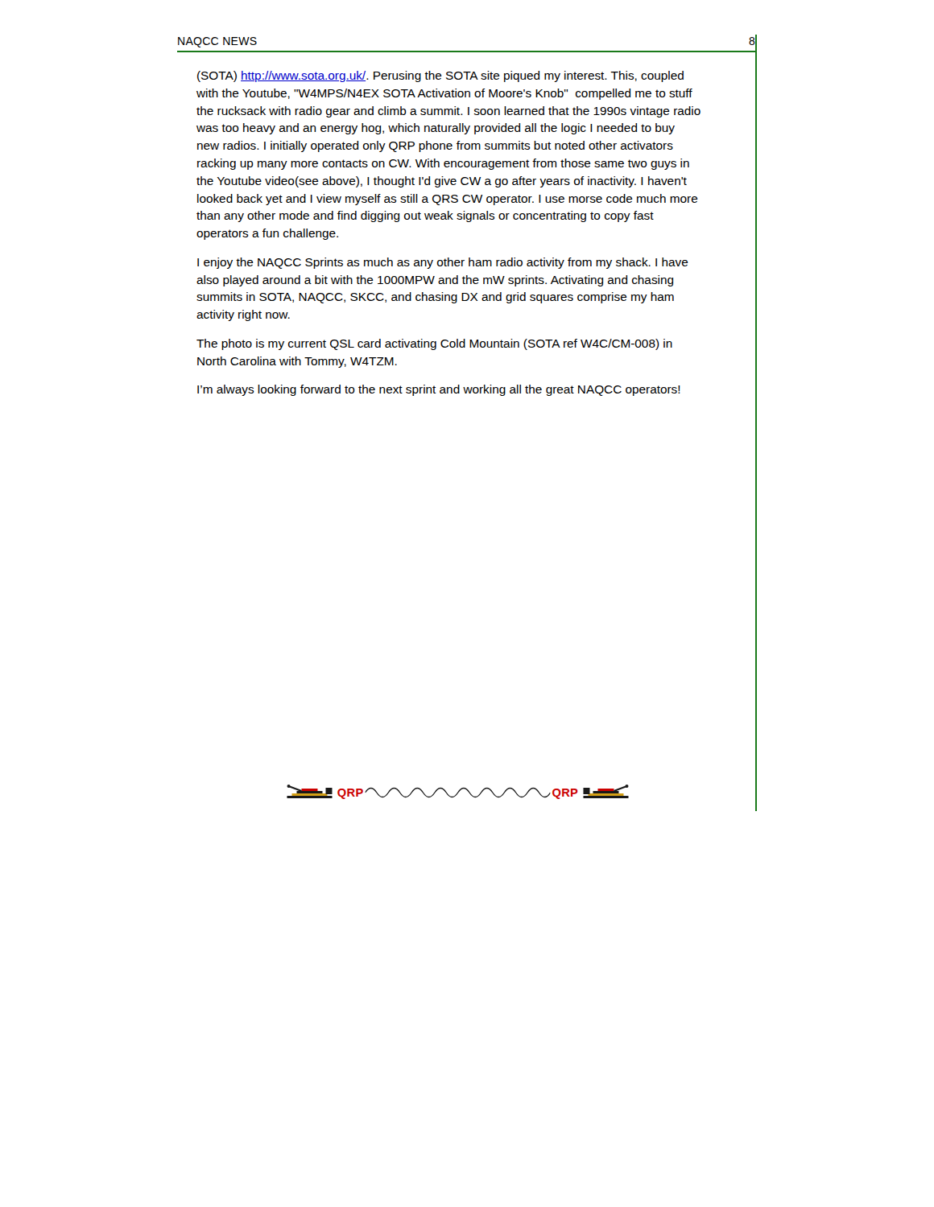NAQCC NEWS 8
(SOTA) http://www.sota.org.uk/. Perusing the SOTA site piqued my interest. This, coupled with the Youtube, "W4MPS/N4EX SOTA Activation of Moore's Knob" compelled me to stuff the rucksack with radio gear and climb a summit. I soon learned that the 1990s vintage radio was too heavy and an energy hog, which naturally provided all the logic I needed to buy new radios. I initially operated only QRP phone from summits but noted other activators racking up many more contacts on CW. With encouragement from those same two guys in the Youtube video(see above), I thought I'd give CW a go after years of inactivity. I haven't looked back yet and I view myself as still a QRS CW operator. I use morse code much more than any other mode and find digging out weak signals or concentrating to copy fast operators a fun challenge.
I enjoy the NAQCC Sprints as much as any other ham radio activity from my shack. I have also played around a bit with the 1000MPW and the mW sprints. Activating and chasing summits in SOTA, NAQCC, SKCC, and chasing DX and grid squares comprise my ham activity right now.
The photo is my current QSL card activating Cold Mountain (SOTA ref W4C/CM-008) in North Carolina with Tommy, W4TZM.
I’m always looking forward to the next sprint and working all the great NAQCC operators!
QRP QRP